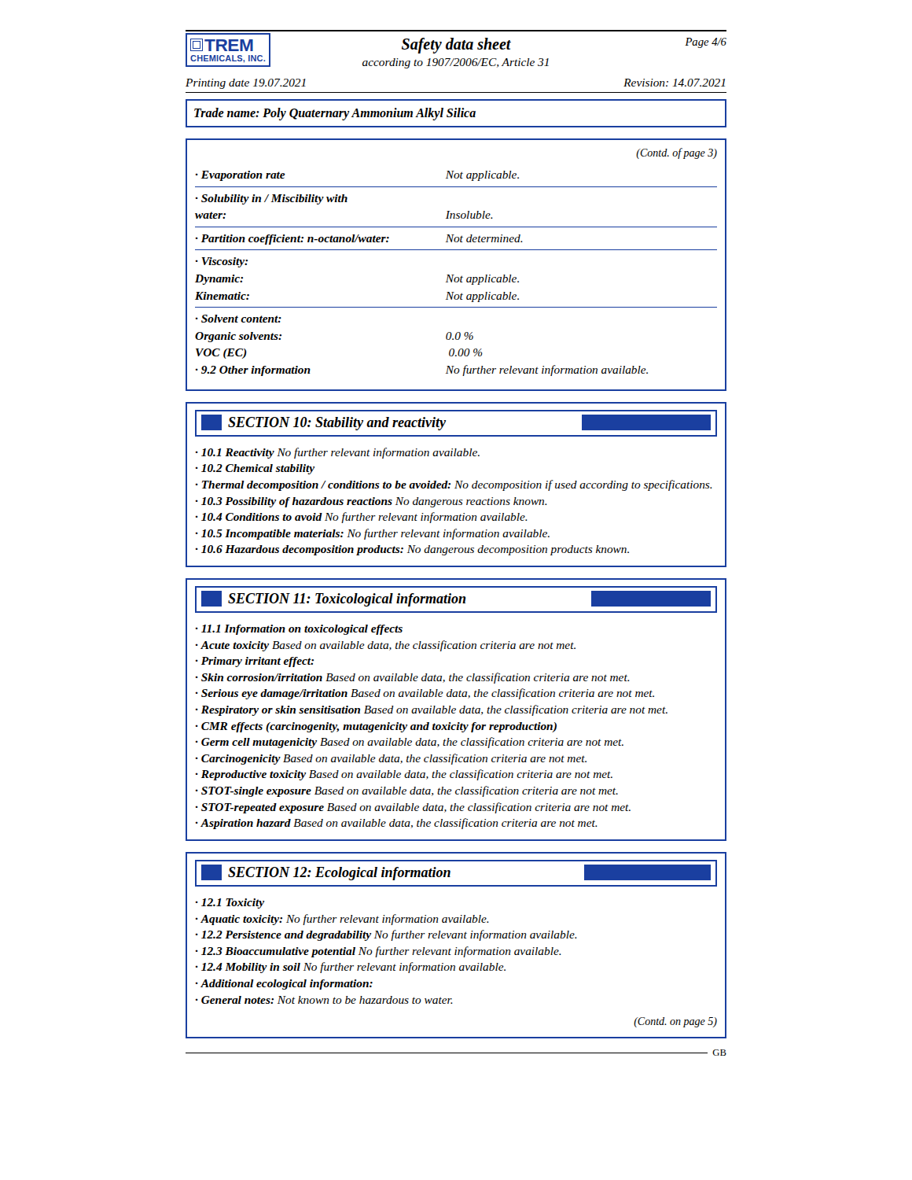TREM
CHEMICALS, INC.
Safety data sheet
according to 1907/2006/EC, Article 31
Page 4/6
Printing date 19.07.2021
Revision: 14.07.2021
Trade name: Poly Quaternary Ammonium Alkyl Silica
(Contd. of page 3)
| · Evaporation rate | Not applicable. |
| · Solubility in / Miscibility with | |
| water: | Insoluble. |
| · Partition coefficient: n-octanol/water: | Not determined. |
| · Viscosity: | |
| Dynamic: | Not applicable. |
| Kinematic: | Not applicable. |
| · Solvent content: | |
| Organic solvents: | 0.0 % |
| VOC (EC) | 0.00 % |
| · 9.2 Other information | No further relevant information available. |
SECTION 10: Stability and reactivity
· 10.1 Reactivity No further relevant information available.
· 10.2 Chemical stability
· Thermal decomposition / conditions to be avoided: No decomposition if used according to specifications.
· 10.3 Possibility of hazardous reactions No dangerous reactions known.
· 10.4 Conditions to avoid No further relevant information available.
· 10.5 Incompatible materials: No further relevant information available.
· 10.6 Hazardous decomposition products: No dangerous decomposition products known.
SECTION 11: Toxicological information
· 11.1 Information on toxicological effects
· Acute toxicity Based on available data, the classification criteria are not met.
· Primary irritant effect:
· Skin corrosion/irritation Based on available data, the classification criteria are not met.
· Serious eye damage/irritation Based on available data, the classification criteria are not met.
· Respiratory or skin sensitisation Based on available data, the classification criteria are not met.
· CMR effects (carcinogenity, mutagenicity and toxicity for reproduction)
· Germ cell mutagenicity Based on available data, the classification criteria are not met.
· Carcinogenicity Based on available data, the classification criteria are not met.
· Reproductive toxicity Based on available data, the classification criteria are not met.
· STOT-single exposure Based on available data, the classification criteria are not met.
· STOT-repeated exposure Based on available data, the classification criteria are not met.
· Aspiration hazard Based on available data, the classification criteria are not met.
SECTION 12: Ecological information
· 12.1 Toxicity
· Aquatic toxicity: No further relevant information available.
· 12.2 Persistence and degradability No further relevant information available.
· 12.3 Bioaccumulative potential No further relevant information available.
· 12.4 Mobility in soil No further relevant information available.
· Additional ecological information:
· General notes: Not known to be hazardous to water.
(Contd. on page 5)
GB